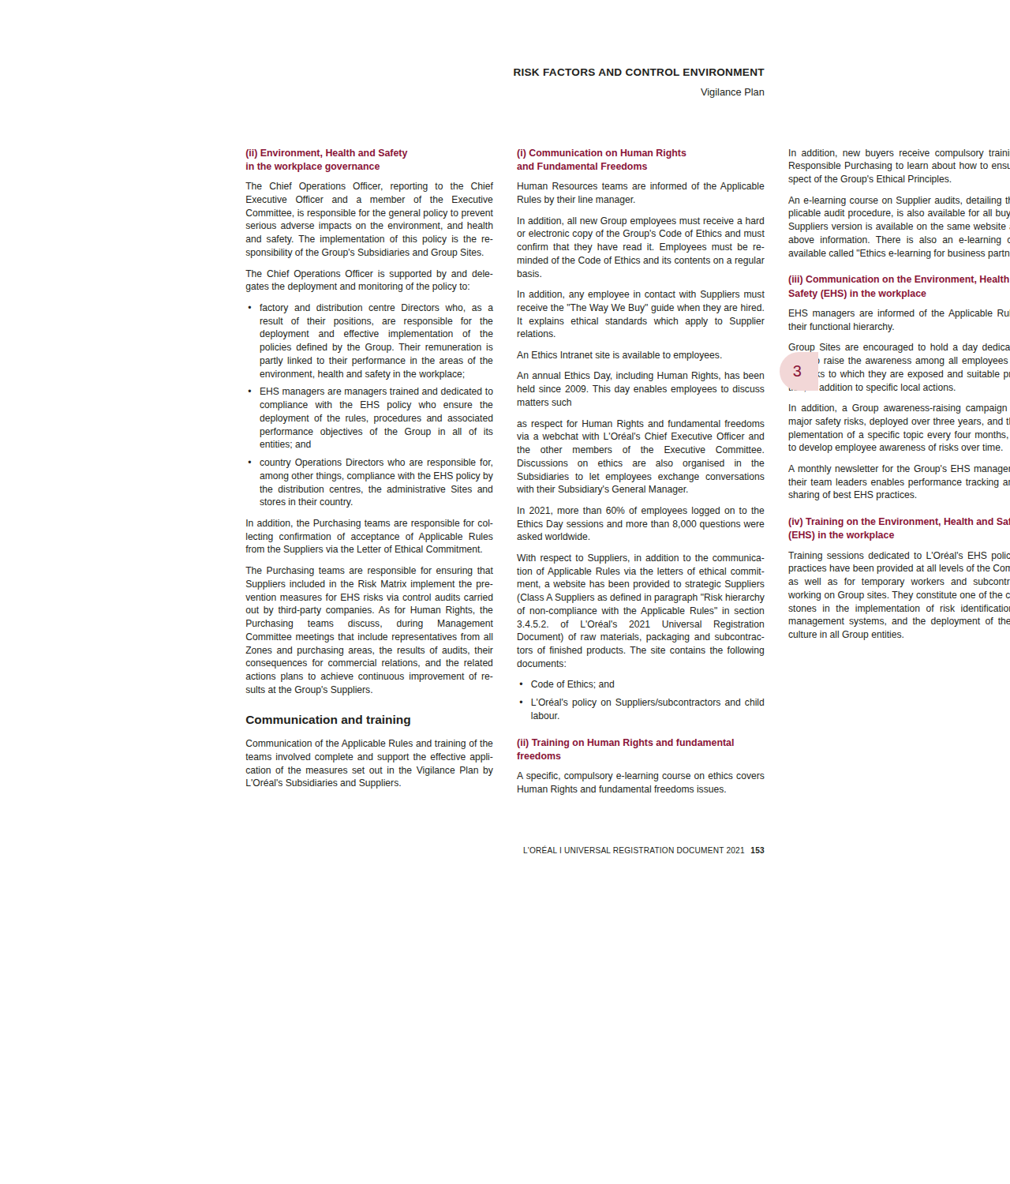Risk factors and control environment
Vigilance Plan
3
(ii) Environment, Health and Safety
in the workplace governance
The Chief Operations Officer, reporting to the Chief Executive Officer and a member of the Executive Committee, is responsible for the general policy to prevent serious adverse impacts on the environment, and health and safety. The implementation of this policy is the responsibility of the Group's Subsidiaries and Group Sites.
The Chief Operations Officer is supported by and delegates the deployment and monitoring of the policy to:
factory and distribution centre Directors who, as a result of their positions, are responsible for the deployment and effective implementation of the policies defined by the Group. Their remuneration is partly linked to their performance in the areas of the environment, health and safety in the workplace;
EHS managers are managers trained and dedicated to compliance with the EHS policy who ensure the deployment of the rules, procedures and associated performance objectives of the Group in all of its entities; and
country Operations Directors who are responsible for, among other things, compliance with the EHS policy by the distribution centres, the administrative Sites and stores in their country.
In addition, the Purchasing teams are responsible for collecting confirmation of acceptance of Applicable Rules from the Suppliers via the Letter of Ethical Commitment.
The Purchasing teams are responsible for ensuring that Suppliers included in the Risk Matrix implement the prevention measures for EHS risks via control audits carried out by third-party companies. As for Human Rights, the Purchasing teams discuss, during Management Committee meetings that include representatives from all Zones and purchasing areas, the results of audits, their consequences for commercial relations, and the related actions plans to achieve continuous improvement of results at the Group's Suppliers.
Communication and training
Communication of the Applicable Rules and training of the teams involved complete and support the effective application of the measures set out in the Vigilance Plan by L'Oréal's Subsidiaries and Suppliers.
(i) Communication on Human Rights
and Fundamental Freedoms
Human Resources teams are informed of the Applicable Rules by their line manager.
In addition, all new Group employees must receive a hard or electronic copy of the Group's Code of Ethics and must confirm that they have read it. Employees must be reminded of the Code of Ethics and its contents on a regular basis.
In addition, any employee in contact with Suppliers must receive the "The Way We Buy" guide when they are hired. It explains ethical standards which apply to Supplier relations.
An Ethics Intranet site is available to employees.
An annual Ethics Day, including Human Rights, has been held since 2009. This day enables employees to discuss matters such
as respect for Human Rights and fundamental freedoms via a webchat with L'Oréal's Chief Executive Officer and the other members of the Executive Committee. Discussions on ethics are also organised in the Subsidiaries to let employees exchange conversations with their Subsidiary's General Manager.
In 2021, more than 60% of employees logged on to the Ethics Day sessions and more than 8,000 questions were asked worldwide.
With respect to Suppliers, in addition to the communication of Applicable Rules via the letters of ethical commitment, a website has been provided to strategic Suppliers (Class A Suppliers as defined in paragraph "Risk hierarchy of non-compliance with the Applicable Rules" in section 3.4.5.2. of L'Oréal's 2021 Universal Registration Document) of raw materials, packaging and subcontractors of finished products. The site contains the following documents:
Code of Ethics; and
L'Oréal's policy on Suppliers/subcontractors and child labour.
(ii) Training on Human Rights and fundamental freedoms
A specific, compulsory e-learning course on ethics covers Human Rights and fundamental freedoms issues.
In addition, new buyers receive compulsory training on Responsible Purchasing to learn about how to ensure respect of the Group's Ethical Principles.
An e-learning course on Supplier audits, detailing the applicable audit procedure, is also available for all buyers. A Suppliers version is available on the same website as the above information. There is also an e-learning course available called "Ethics e-learning for business partners".
(iii) Communication on the Environment, Health and Safety (EHS) in the workplace
EHS managers are informed of the Applicable Rules by their functional hierarchy.
Group Sites are encouraged to hold a day dedicated to EHS to raise the awareness among all employees about the risks to which they are exposed and suitable prevention, in addition to specific local actions.
In addition, a Group awareness-raising campaign about major safety risks, deployed over three years, and the implementation of a specific topic every four months, serve to develop employee awareness of risks over time.
A monthly newsletter for the Group's EHS managers and their team leaders enables performance tracking and the sharing of best EHS practices.
(iv) Training on the Environment, Health and Safety (EHS) in the workplace
Training sessions dedicated to L'Oréal's EHS policy and practices have been provided at all levels of the Company, as well as for temporary workers and subcontractors working on Group sites. They constitute one of the cornerstones in the implementation of risk identification and management systems, and the deployment of the EHS culture in all Group entities.
L'ORÉAL I UNIVERSAL REGISTRATION DOCUMENT 2021153